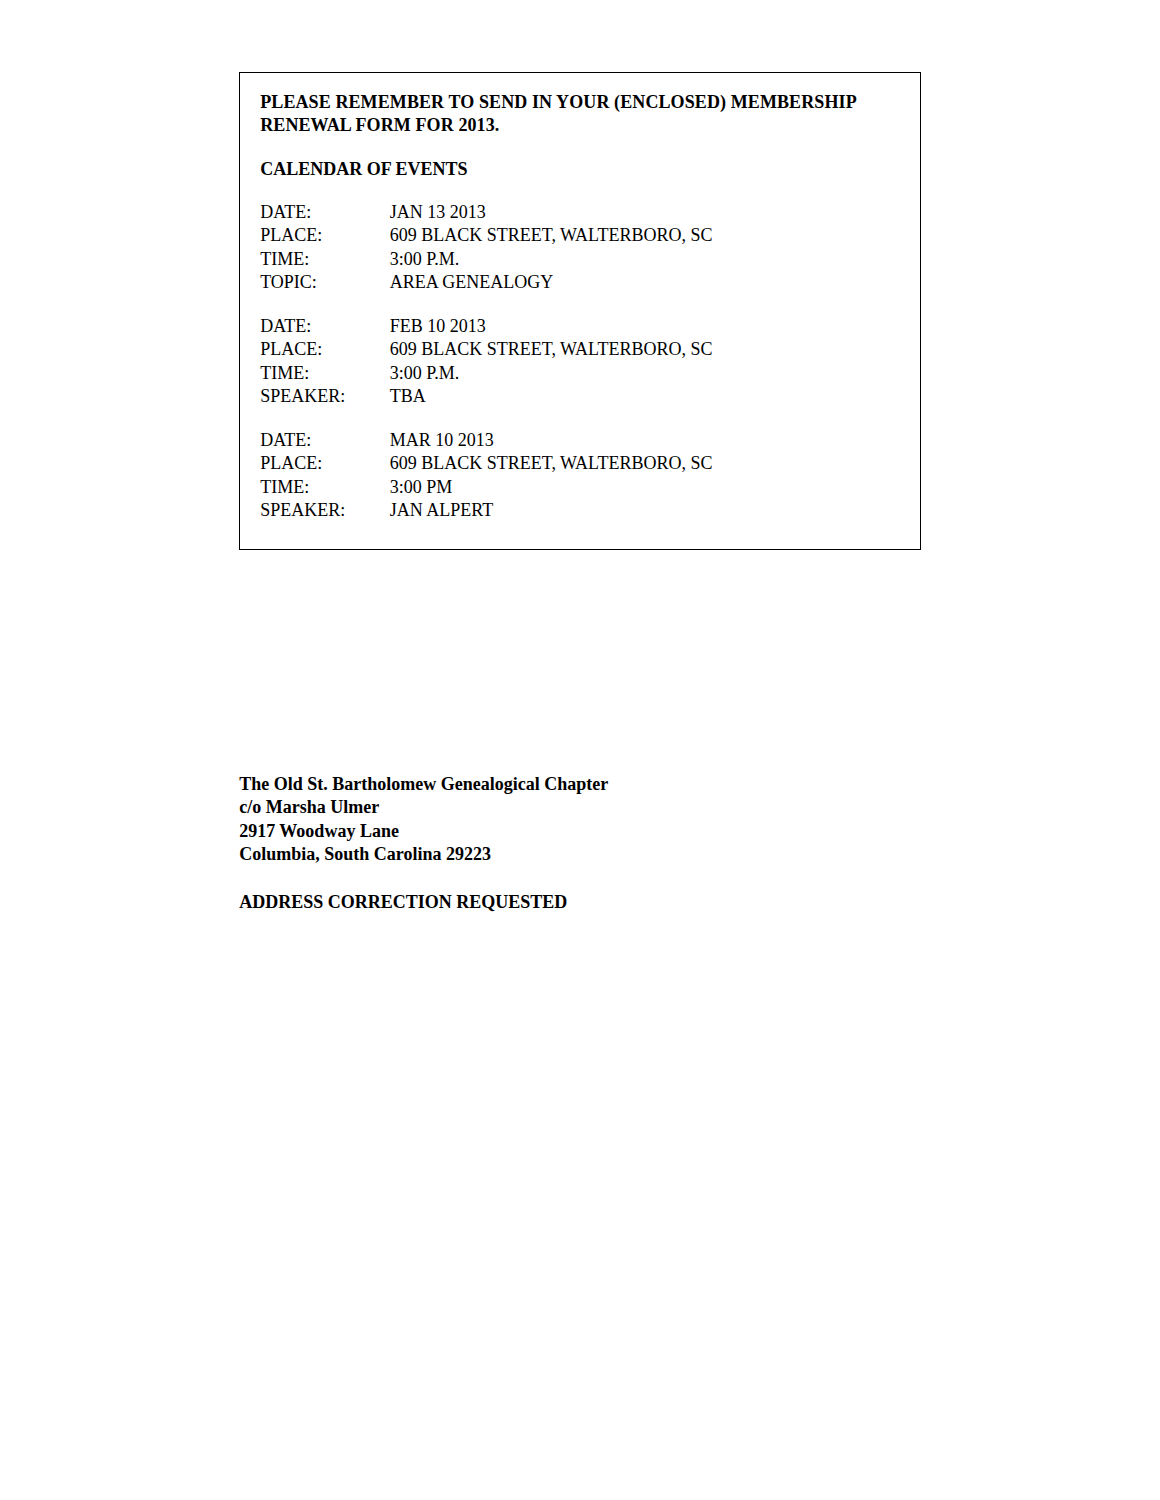PLEASE REMEMBER TO SEND IN YOUR (ENCLOSED) MEMBERSHIP RENEWAL FORM FOR 2013.
CALENDAR OF EVENTS
| DATE: | JAN 13 2013 |
| PLACE: | 609 BLACK STREET, WALTERBORO, SC |
| TIME: | 3:00 P.M. |
| TOPIC: | AREA GENEALOGY |
| DATE: | FEB 10 2013 |
| PLACE: | 609 BLACK STREET, WALTERBORO, SC |
| TIME: | 3:00 P.M. |
| SPEAKER: | TBA |
| DATE: | MAR 10 2013 |
| PLACE: | 609 BLACK STREET, WALTERBORO, SC |
| TIME: | 3:00 PM |
| SPEAKER: | JAN ALPERT |
The Old St. Bartholomew Genealogical Chapter
c/o Marsha Ulmer
2917 Woodway Lane
Columbia, South Carolina 29223
ADDRESS CORRECTION REQUESTED